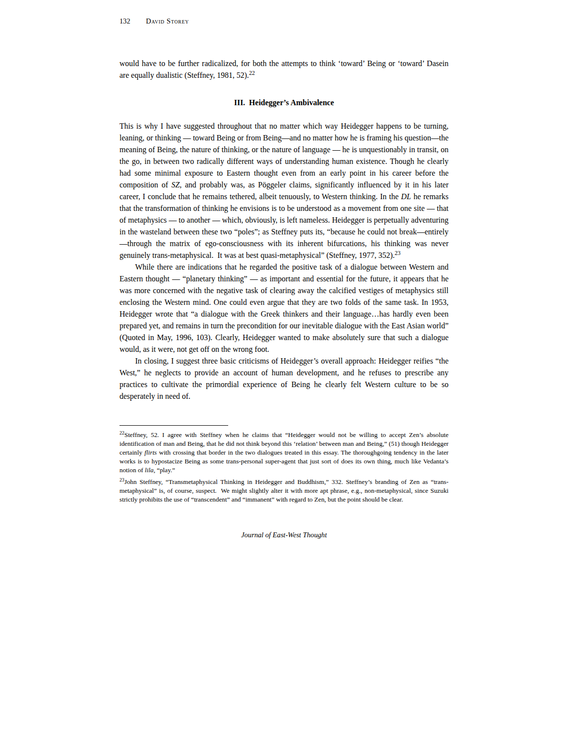132 David Storey
would have to be further radicalized, for both the attempts to think ‘toward’ Being or ‘toward’ Dasein are equally dualistic (Steffney, 1981, 52).22
III. Heidegger’s Ambivalence
This is why I have suggested throughout that no matter which way Heidegger happens to be turning, leaning, or thinking — toward Being or from Being—and no matter how he is framing his question—the meaning of Being, the nature of thinking, or the nature of language — he is unquestionably in transit, on the go, in between two radically different ways of understanding human existence. Though he clearly had some minimal exposure to Eastern thought even from an early point in his career before the composition of SZ, and probably was, as Pöggeler claims, significantly influenced by it in his later career, I conclude that he remains tethered, albeit tenuously, to Western thinking. In the DL he remarks that the transformation of thinking he envisions is to be understood as a movement from one site — that of metaphysics — to another — which, obviously, is left nameless. Heidegger is perpetually adventuring in the wasteland between these two “poles”; as Steffney puts its, “because he could not break—entirely—through the matrix of ego-consciousness with its inherent bifurcations, his thinking was never genuinely trans-metaphysical. It was at best quasi-metaphysical” (Steffney, 1977, 352).23
While there are indications that he regarded the positive task of a dialogue between Western and Eastern thought — “planetary thinking” — as important and essential for the future, it appears that he was more concerned with the negative task of clearing away the calcified vestiges of metaphysics still enclosing the Western mind. One could even argue that they are two folds of the same task. In 1953, Heidegger wrote that “a dialogue with the Greek thinkers and their language…has hardly even been prepared yet, and remains in turn the precondition for our inevitable dialogue with the East Asian world” (Quoted in May, 1996, 103). Clearly, Heidegger wanted to make absolutely sure that such a dialogue would, as it were, not get off on the wrong foot.
In closing, I suggest three basic criticisms of Heidegger’s overall approach: Heidegger reifies “the West,” he neglects to provide an account of human development, and he refuses to prescribe any practices to cultivate the primordial experience of Being he clearly felt Western culture to be so desperately in need of.
22Steffney, 52. I agree with Steffney when he claims that “Heidegger would not be willing to accept Zen’s absolute identification of man and Being, that he did not think beyond this ‘relation’ between man and Being,” (51) though Heidegger certainly flirts with crossing that border in the two dialogues treated in this essay. The thoroughgoing tendency in the later works is to hypostacize Being as some trans-personal super-agent that just sort of does its own thing, much like Vedanta’s notion of lila, “play.”
23John Steffney, “Transmetaphysical Thinking in Heidegger and Buddhism,” 332. Steffney’s branding of Zen as “trans-metaphysical” is, of course, suspect. We might slightly alter it with more apt phrase, e.g., non-metaphysical, since Suzuki strictly prohibits the use of “transcendent” and “immanent” with regard to Zen, but the point should be clear.
Journal of East-West Thought